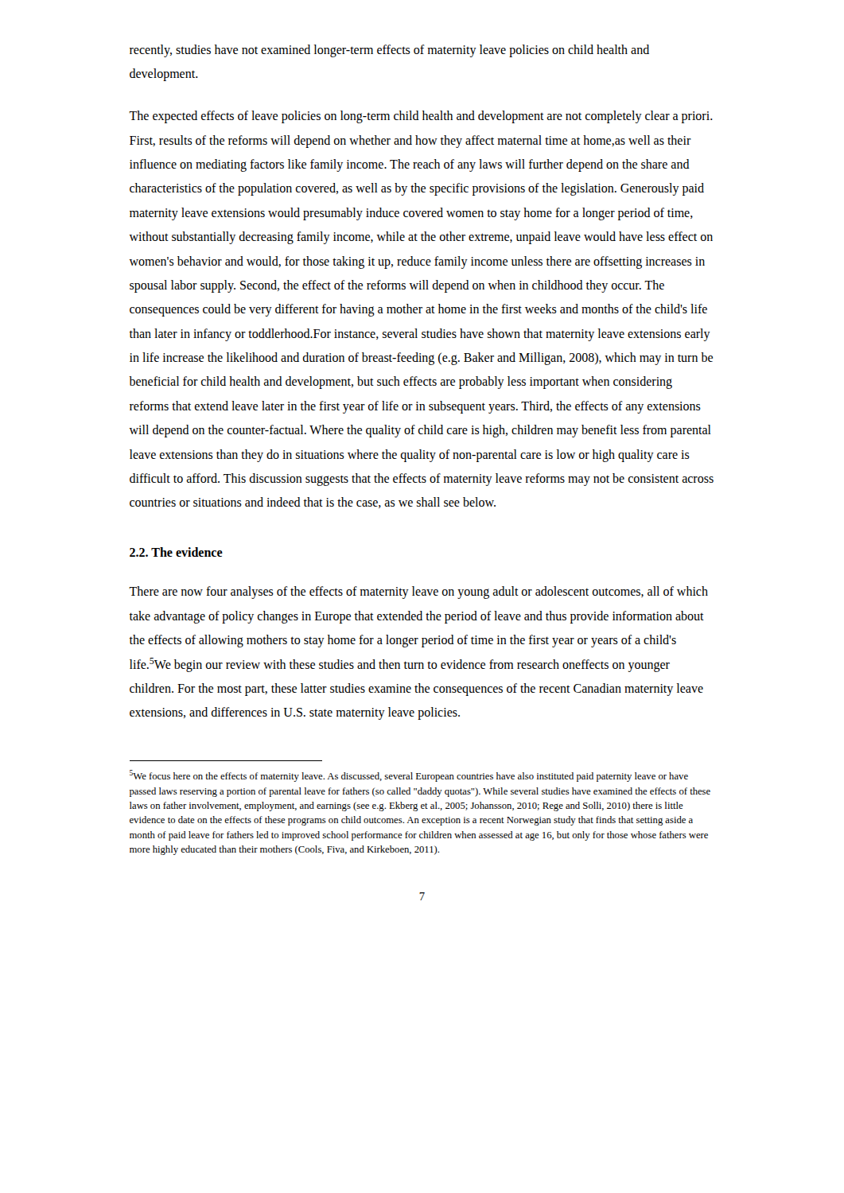recently, studies have not examined longer-term effects of maternity leave policies on child health and development.
The expected effects of leave policies on long-term child health and development are not completely clear a priori. First, results of the reforms will depend on whether and how they affect maternal time at home,as well as their influence on mediating factors like family income. The reach of any laws will further depend on the share and characteristics of the population covered, as well as by the specific provisions of the legislation. Generously paid maternity leave extensions would presumably induce covered women to stay home for a longer period of time, without substantially decreasing family income, while at the other extreme, unpaid leave would have less effect on women's behavior and would, for those taking it up, reduce family income unless there are offsetting increases in spousal labor supply. Second, the effect of the reforms will depend on when in childhood they occur. The consequences could be very different for having a mother at home in the first weeks and months of the child's life than later in infancy or toddlerhood.For instance, several studies have shown that maternity leave extensions early in life increase the likelihood and duration of breast-feeding (e.g. Baker and Milligan, 2008), which may in turn be beneficial for child health and development, but such effects are probably less important when considering reforms that extend leave later in the first year of life or in subsequent years. Third, the effects of any extensions will depend on the counter-factual. Where the quality of child care is high, children may benefit less from parental leave extensions than they do in situations where the quality of non-parental care is low or high quality care is difficult to afford. This discussion suggests that the effects of maternity leave reforms may not be consistent across countries or situations and indeed that is the case, as we shall see below.
2.2. The evidence
There are now four analyses of the effects of maternity leave on young adult or adolescent outcomes, all of which take advantage of policy changes in Europe that extended the period of leave and thus provide information about the effects of allowing mothers to stay home for a longer period of time in the first year or years of a child's life.5We begin our review with these studies and then turn to evidence from research oneffects on younger children. For the most part, these latter studies examine the consequences of the recent Canadian maternity leave extensions, and differences in U.S. state maternity leave policies.
5We focus here on the effects of maternity leave. As discussed, several European countries have also instituted paid paternity leave or have passed laws reserving a portion of parental leave for fathers (so called "daddy quotas"). While several studies have examined the effects of these laws on father involvement, employment, and earnings (see e.g. Ekberg et al., 2005; Johansson, 2010; Rege and Solli, 2010) there is little evidence to date on the effects of these programs on child outcomes. An exception is a recent Norwegian study that finds that setting aside a month of paid leave for fathers led to improved school performance for children when assessed at age 16, but only for those whose fathers were more highly educated than their mothers (Cools, Fiva, and Kirkeboen, 2011).
7